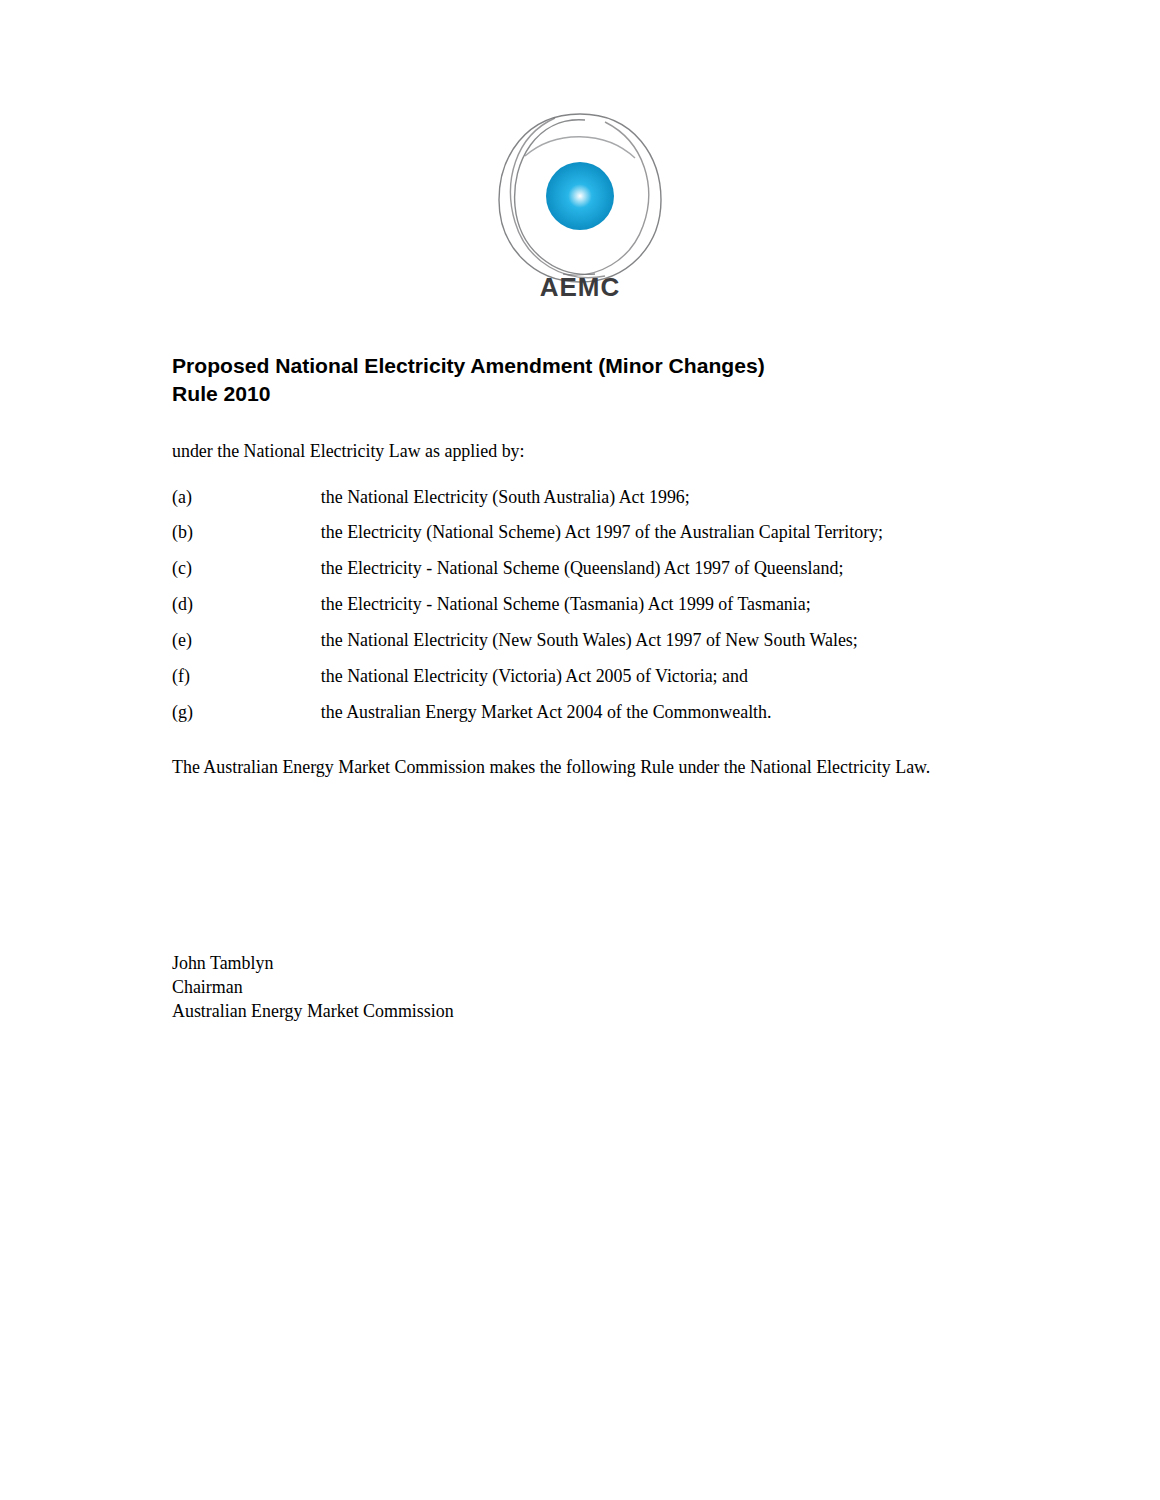AEMC
Proposed National Electricity Amendment (Minor Changes)
Rule 2010
under the National Electricity Law as applied by:
| (a) | the National Electricity (South Australia) Act 1996; |
| (b) | the Electricity (National Scheme) Act 1997 of the Australian Capital Territory; |
| (c) | the Electricity - National Scheme (Queensland) Act 1997 of Queensland; |
| (d) | the Electricity - National Scheme (Tasmania) Act 1999 of Tasmania; |
| (e) | the National Electricity (New South Wales) Act 1997 of New South Wales; |
| (f) | the National Electricity (Victoria) Act 2005 of Victoria; and |
| (g) | the Australian Energy Market Act 2004 of the Commonwealth. |
The Australian Energy Market Commission makes the following Rule under the National Electricity Law.
John Tamblyn
Chairman
Australian Energy Market Commission